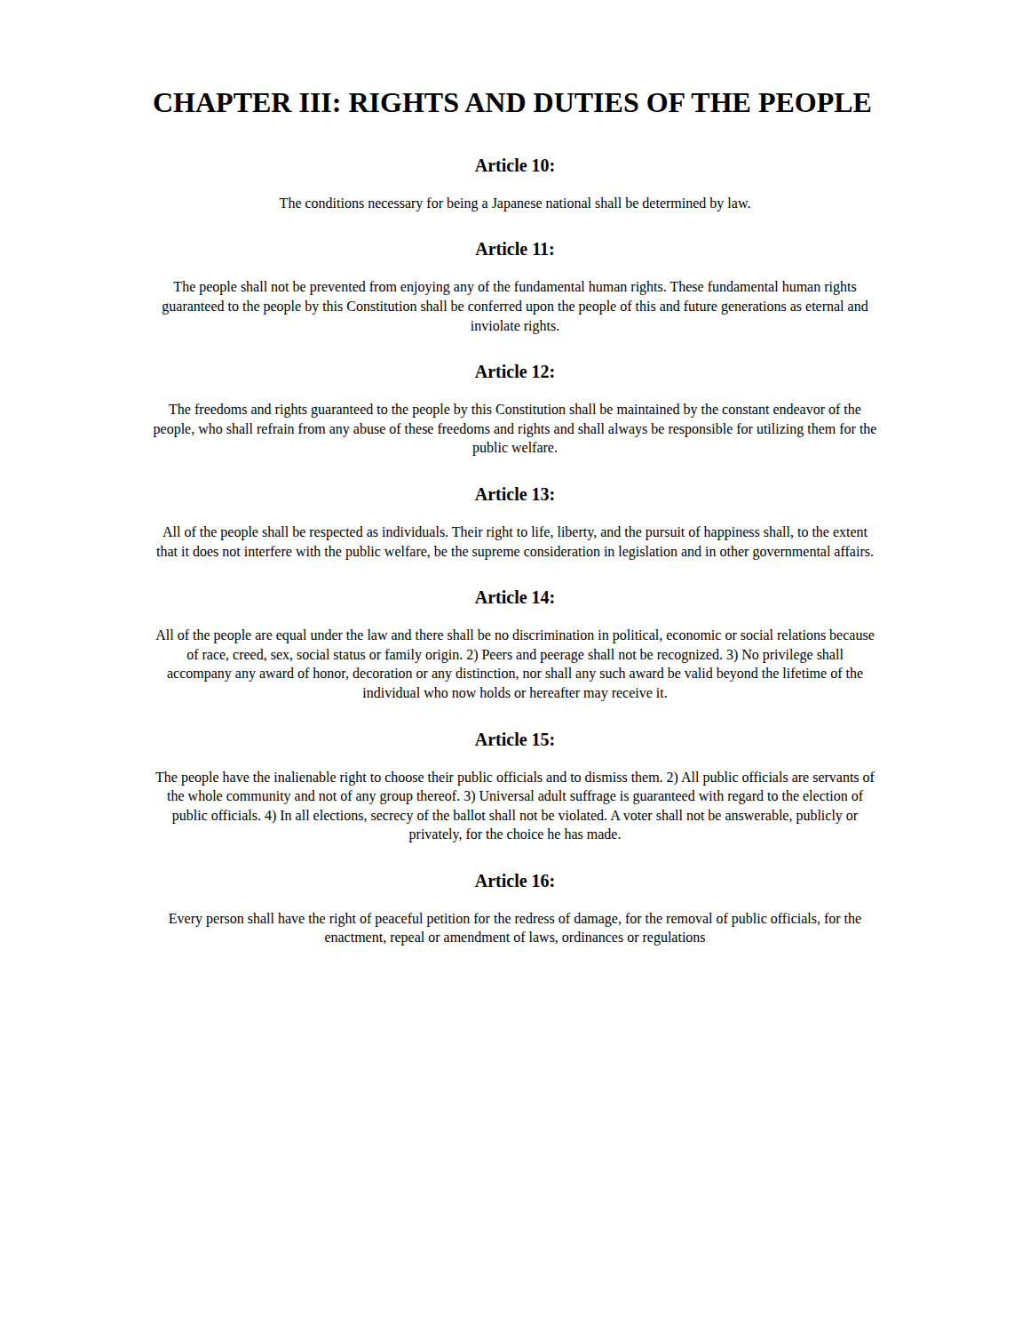CHAPTER III: RIGHTS AND DUTIES OF THE PEOPLE
Article 10:
The conditions necessary for being a Japanese national shall be determined by law.
Article 11:
The people shall not be prevented from enjoying any of the fundamental human rights. These fundamental human rights guaranteed to the people by this Constitution shall be conferred upon the people of this and future generations as eternal and inviolate rights.
Article 12:
The freedoms and rights guaranteed to the people by this Constitution shall be maintained by the constant endeavor of the people, who shall refrain from any abuse of these freedoms and rights and shall always be responsible for utilizing them for the public welfare.
Article 13:
All of the people shall be respected as individuals. Their right to life, liberty, and the pursuit of happiness shall, to the extent that it does not interfere with the public welfare, be the supreme consideration in legislation and in other governmental affairs.
Article 14:
All of the people are equal under the law and there shall be no discrimination in political, economic or social relations because of race, creed, sex, social status or family origin. 2) Peers and peerage shall not be recognized. 3) No privilege shall accompany any award of honor, decoration or any distinction, nor shall any such award be valid beyond the lifetime of the individual who now holds or hereafter may receive it.
Article 15:
The people have the inalienable right to choose their public officials and to dismiss them. 2) All public officials are servants of the whole community and not of any group thereof. 3) Universal adult suffrage is guaranteed with regard to the election of public officials. 4) In all elections, secrecy of the ballot shall not be violated. A voter shall not be answerable, publicly or privately, for the choice he has made.
Article 16:
Every person shall have the right of peaceful petition for the redress of damage, for the removal of public officials, for the enactment, repeal or amendment of laws, ordinances or regulations